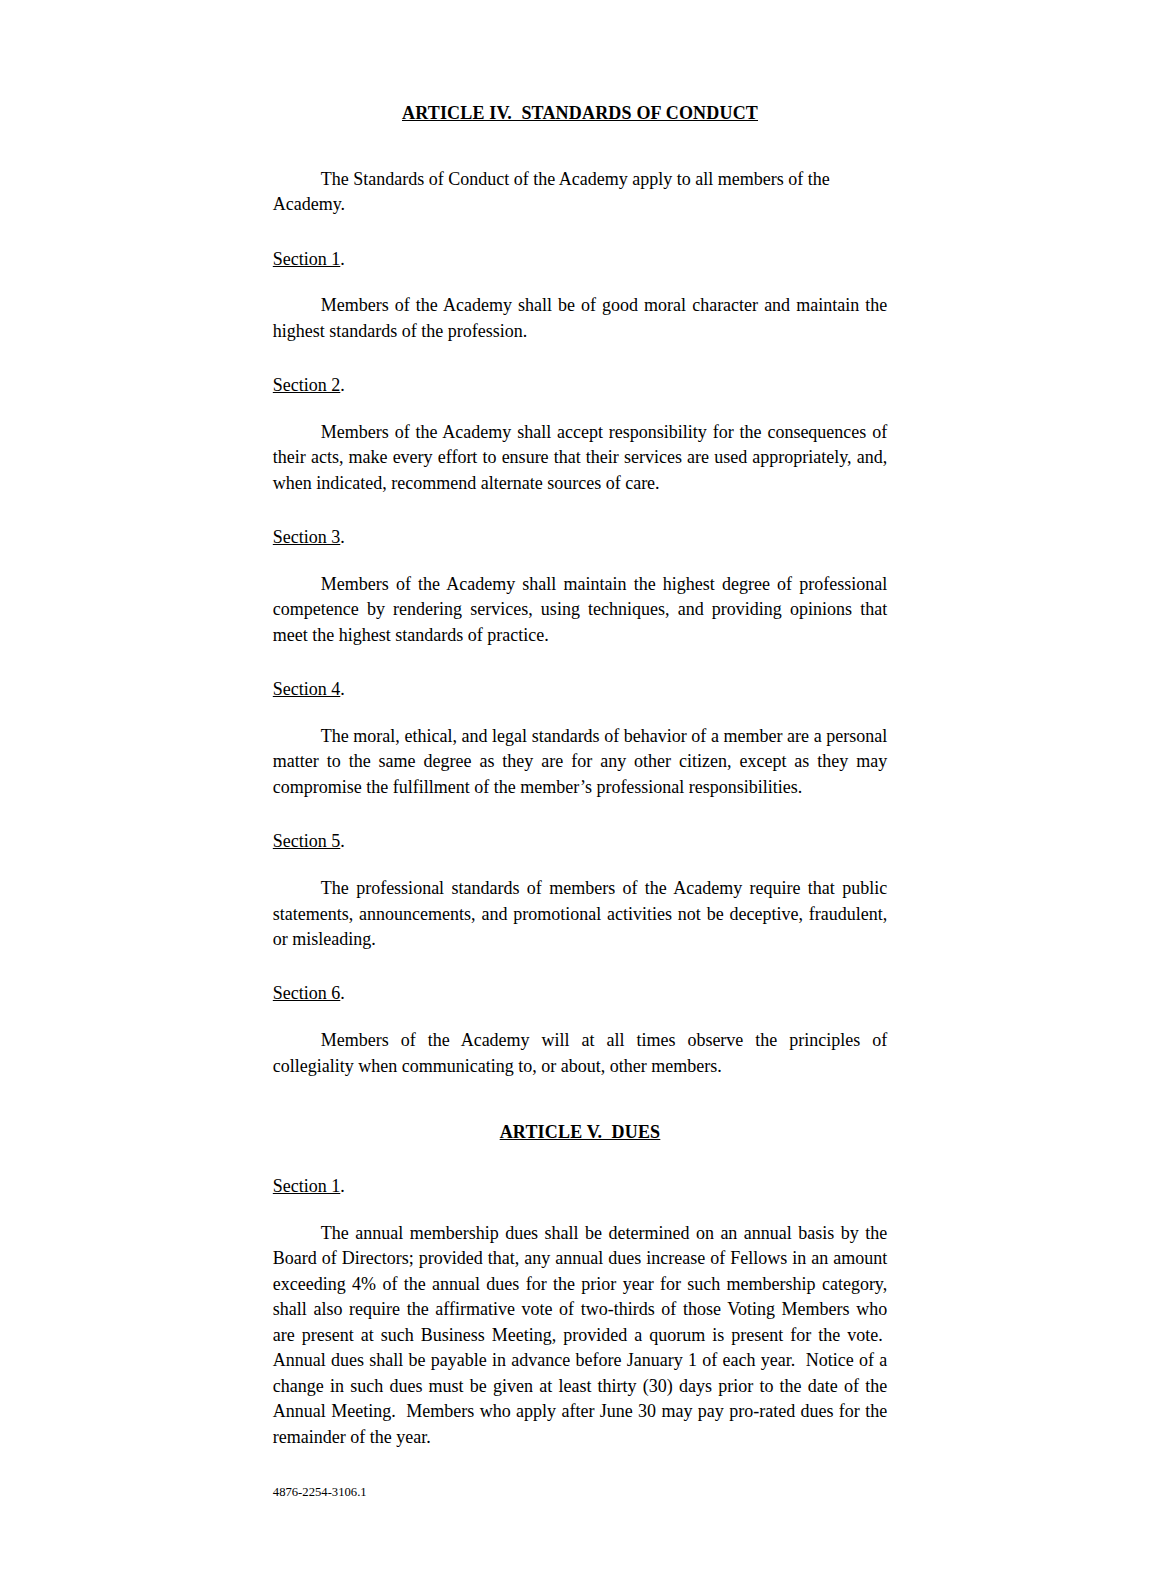ARTICLE IV. STANDARDS OF CONDUCT
The Standards of Conduct of the Academy apply to all members of the Academy.
Section 1.
Members of the Academy shall be of good moral character and maintain the highest standards of the profession.
Section 2.
Members of the Academy shall accept responsibility for the consequences of their acts, make every effort to ensure that their services are used appropriately, and, when indicated, recommend alternate sources of care.
Section 3.
Members of the Academy shall maintain the highest degree of professional competence by rendering services, using techniques, and providing opinions that meet the highest standards of practice.
Section 4.
The moral, ethical, and legal standards of behavior of a member are a personal matter to the same degree as they are for any other citizen, except as they may compromise the fulfillment of the member’s professional responsibilities.
Section 5.
The professional standards of members of the Academy require that public statements, announcements, and promotional activities not be deceptive, fraudulent, or misleading.
Section 6.
Members of the Academy will at all times observe the principles of collegiality when communicating to, or about, other members.
ARTICLE V. DUES
Section 1.
The annual membership dues shall be determined on an annual basis by the Board of Directors; provided that, any annual dues increase of Fellows in an amount exceeding 4% of the annual dues for the prior year for such membership category, shall also require the affirmative vote of two-thirds of those Voting Members who are present at such Business Meeting, provided a quorum is present for the vote. Annual dues shall be payable in advance before January 1 of each year. Notice of a change in such dues must be given at least thirty (30) days prior to the date of the Annual Meeting. Members who apply after June 30 may pay pro-rated dues for the remainder of the year.
4876-2254-3106.1